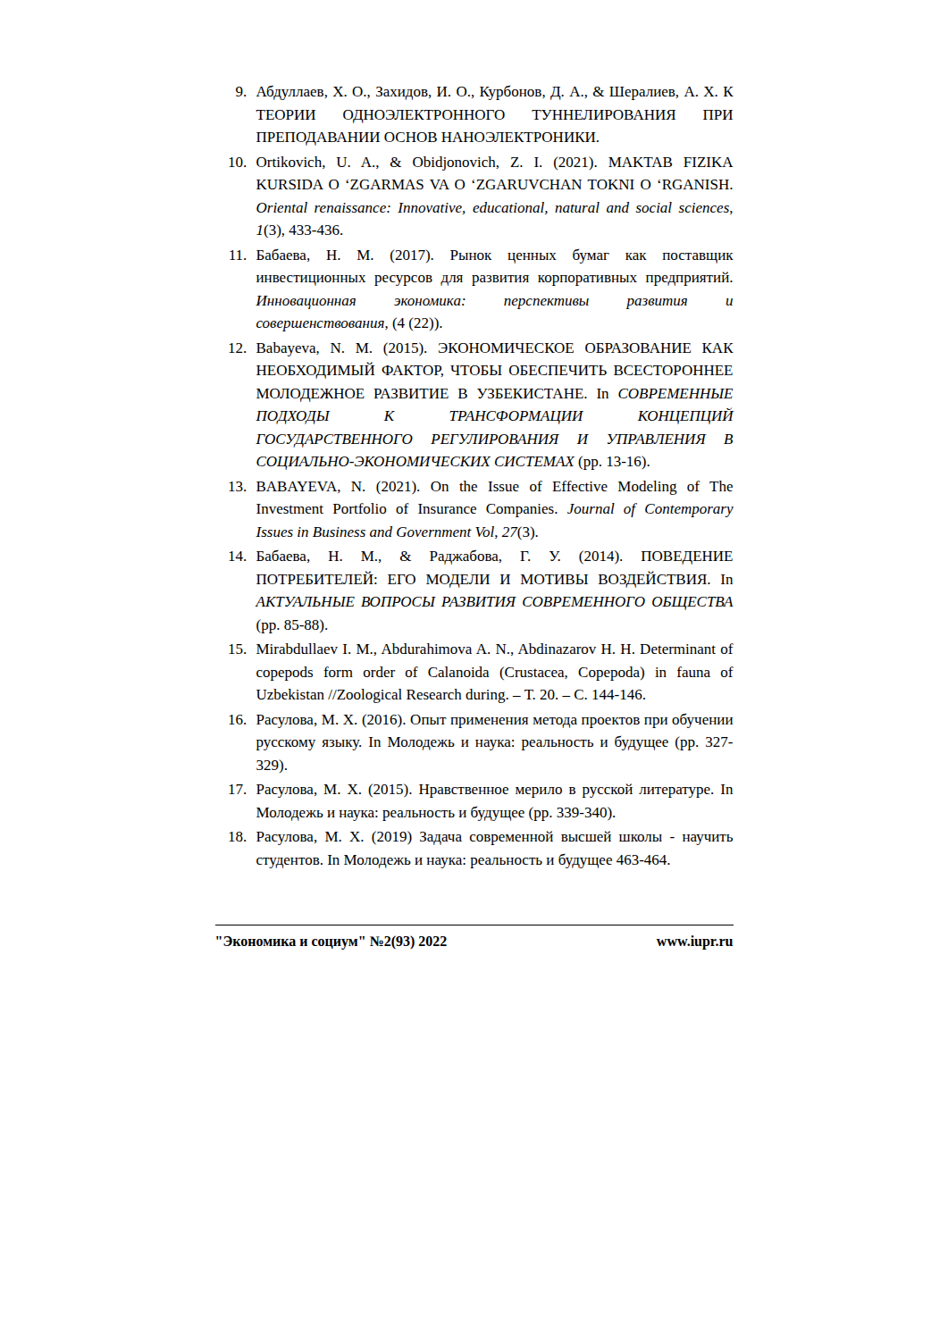Абдуллаев, Х. О., Захидов, И. О., Курбонов, Д. А., & Шералиев, А. Х. К ТЕОРИИ ОДНОЭЛЕКТРОННОГО ТУННЕЛИРОВАНИЯ ПРИ ПРЕПОДАВАНИИ ОСНОВ НАНОЭЛЕКТРОНИКИ.
Ortikovich, U. A., & Obidjonovich, Z. I. (2021). MAKTAB FIZIKA KURSIDA O ‘ZGARMAS VA O ‘ZGARUVCHAN TOKNI O ‘RGANISH. Oriental renaissance: Innovative, educational, natural and social sciences, 1(3), 433-436.
Бабаева, Н. М. (2017). Рынок ценных бумаг как поставщик инвестиционных ресурсов для развития корпоративных предприятий. Инновационная экономика: перспективы развития и совершенствования, (4 (22)).
Babayeva, N. M. (2015). ЭКОНОМИЧЕСКОЕ ОБРАЗОВАНИЕ КАК НЕОБХОДИМЫЙ ФАКТОР, ЧТОБЫ ОБЕСПЕЧИТЬ ВСЕСТОРОННЕЕ МОЛОДЕЖНОЕ РАЗВИТИЕ В УЗБЕКИСТАНЕ. In СОВРЕМЕННЫЕ ПОДХОДЫ К ТРАНСФОРМАЦИИ КОНЦЕПЦИЙ ГОСУДАРСТВЕННОГО РЕГУЛИРОВАНИЯ И УПРАВЛЕНИЯ В СОЦИАЛЬНО-ЭКОНОМИЧЕСКИХ СИСТЕМАХ (pp. 13-16).
BABAYEVA, N. (2021). On the Issue of Effective Modeling of The Investment Portfolio of Insurance Companies. Journal of Contemporary Issues in Business and Government Vol, 27(3).
Бабаева, Н. М., & Раджабова, Г. У. (2014). ПОВЕДЕНИЕ ПОТРЕБИТЕЛЕЙ: ЕГО МОДЕЛИ И МОТИВЫ ВОЗДЕЙСТВИЯ. In АКТУАЛЬНЫЕ ВОПРОСЫ РАЗВИТИЯ СОВРЕМЕННОГО ОБЩЕСТВА (pp. 85-88).
Mirabdullaev I. M., Abdurahimova A. N., Abdinazarov H. H. Determinant of copepods form order of Calanoida (Crustacea, Copepoda) in fauna of Uzbekistan //Zoological Research during. – Т. 20. – С. 144-146.
Расулова, М. Х. (2016). Опыт применения метода проектов при обучении русскому языку. In Молодежь и наука: реальность и будущее (pp. 327-329).
Расулова, М. Х. (2015). Нравственное мерило в русской литературе. In Молодежь и наука: реальность и будущее (pp. 339-340).
Расулова, М. Х. (2019) Задача современной высшей школы - научить студентов. In Молодежь и наука: реальность и будущее 463-464.
"Экономика и социум" №2(93) 2022
www.iupr.ru